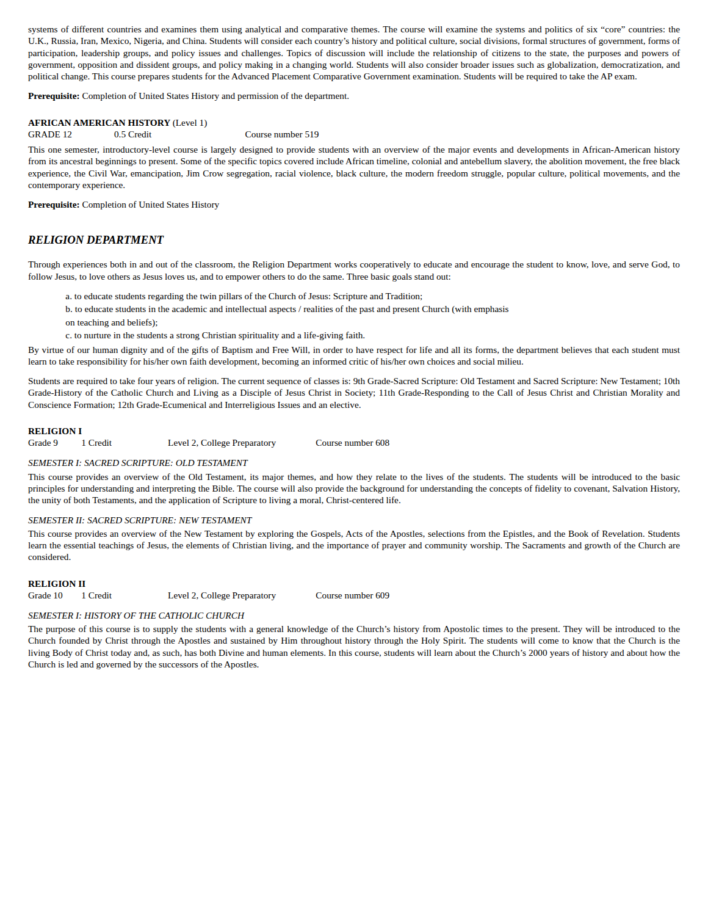systems of different countries and examines them using analytical and comparative themes. The course will examine the systems and politics of six “core” countries: the U.K., Russia, Iran, Mexico, Nigeria, and China. Students will consider each country’s history and political culture, social divisions, formal structures of government, forms of participation, leadership groups, and policy issues and challenges. Topics of discussion will include the relationship of citizens to the state, the purposes and powers of government, opposition and dissident groups, and policy making in a changing world. Students will also consider broader issues such as globalization, democratization, and political change. This course prepares students for the Advanced Placement Comparative Government examination. Students will be required to take the AP exam.
Prerequisite: Completion of United States History and permission of the department.
AFRICAN AMERICAN HISTORY (Level 1)
GRADE 12 0.5 Credit Course number 519
This one semester, introductory-level course is largely designed to provide students with an overview of the major events and developments in African-American history from its ancestral beginnings to present. Some of the specific topics covered include African timeline, colonial and antebellum slavery, the abolition movement, the free black experience, the Civil War, emancipation, Jim Crow segregation, racial violence, black culture, the modern freedom struggle, popular culture, political movements, and the contemporary experience.
Prerequisite: Completion of United States History
RELIGION DEPARTMENT
Through experiences both in and out of the classroom, the Religion Department works cooperatively to educate and encourage the student to know, love, and serve God, to follow Jesus, to love others as Jesus loves us, and to empower others to do the same. Three basic goals stand out:
a. to educate students regarding the twin pillars of the Church of Jesus: Scripture and Tradition;
b. to educate students in the academic and intellectual aspects / realities of the past and present Church (with emphasis
on teaching and beliefs);
c. to nurture in the students a strong Christian spirituality and a life-giving faith.
By virtue of our human dignity and of the gifts of Baptism and Free Will, in order to have respect for life and all its forms, the department believes that each student must learn to take responsibility for his/her own faith development, becoming an informed critic of his/her own choices and social milieu.
Students are required to take four years of religion. The current sequence of classes is: 9th Grade-Sacred Scripture: Old Testament and Sacred Scripture: New Testament; 10th Grade-History of the Catholic Church and Living as a Disciple of Jesus Christ in Society; 11th Grade-Responding to the Call of Jesus Christ and Christian Morality and Conscience Formation; 12th Grade-Ecumenical and Interreligious Issues and an elective.
RELIGION I
Grade 9 1 Credit Level 2, College Preparatory Course number 608
SEMESTER I: SACRED SCRIPTURE: OLD TESTAMENT
This course provides an overview of the Old Testament, its major themes, and how they relate to the lives of the students. The students will be introduced to the basic principles for understanding and interpreting the Bible. The course will also provide the background for understanding the concepts of fidelity to covenant, Salvation History, the unity of both Testaments, and the application of Scripture to living a moral, Christ-centered life.
SEMESTER II: SACRED SCRIPTURE: NEW TESTAMENT
This course provides an overview of the New Testament by exploring the Gospels, Acts of the Apostles, selections from the Epistles, and the Book of Revelation. Students learn the essential teachings of Jesus, the elements of Christian living, and the importance of prayer and community worship. The Sacraments and growth of the Church are considered.
RELIGION II
Grade 10 1 Credit Level 2, College Preparatory Course number 609
SEMESTER I: HISTORY OF THE CATHOLIC CHURCH
The purpose of this course is to supply the students with a general knowledge of the Church’s history from Apostolic times to the present. They will be introduced to the Church founded by Christ through the Apostles and sustained by Him throughout history through the Holy Spirit. The students will come to know that the Church is the living Body of Christ today and, as such, has both Divine and human elements. In this course, students will learn about the Church’s 2000 years of history and about how the Church is led and governed by the successors of the Apostles.